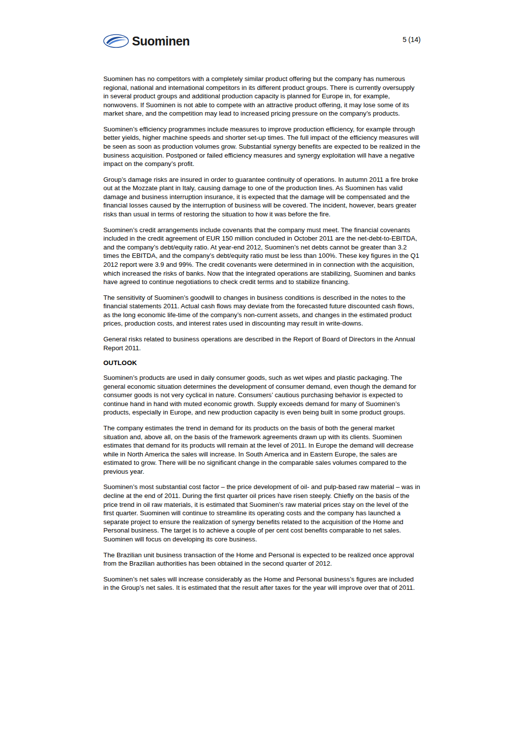Suominen
5 (14)
Suominen has no competitors with a completely similar product offering but the company has numerous regional, national and international competitors in its different product groups. There is currently oversupply in several product groups and additional production capacity is planned for Europe in, for example, nonwovens. If Suominen is not able to compete with an attractive product offering, it may lose some of its market share, and the competition may lead to increased pricing pressure on the company’s products.
Suominen’s efficiency programmes include measures to improve production efficiency, for example through better yields, higher machine speeds and shorter set-up times. The full impact of the efficiency measures will be seen as soon as production volumes grow. Substantial synergy benefits are expected to be realized in the business acquisition. Postponed or failed efficiency measures and synergy exploitation will have a negative impact on the company’s profit.
Group’s damage risks are insured in order to guarantee continuity of operations. In autumn 2011 a fire broke out at the Mozzate plant in Italy, causing damage to one of the production lines. As Suominen has valid damage and business interruption insurance, it is expected that the damage will be compensated and the financial losses caused by the interruption of business will be covered. The incident, however, bears greater risks than usual in terms of restoring the situation to how it was before the fire.
Suominen’s credit arrangements include covenants that the company must meet. The financial covenants included in the credit agreement of EUR 150 million concluded in October 2011 are the net-debt-to-EBITDA, and the company’s debt/equity ratio. At year-end 2012, Suominen’s net debts cannot be greater than 3.2 times the EBITDA, and the company’s debt/equity ratio must be less than 100%. These key figures in the Q1 2012 report were 3.9 and 99%. The credit covenants were determined in in connection with the acquisition, which increased the risks of banks. Now that the integrated operations are stabilizing, Suominen and banks have agreed to continue negotiations to check credit terms and to stabilize financing.
The sensitivity of Suominen’s goodwill to changes in business conditions is described in the notes to the financial statements 2011. Actual cash flows may deviate from the forecasted future discounted cash flows, as the long economic life-time of the company’s non-current assets, and changes in the estimated product prices, production costs, and interest rates used in discounting may result in write-downs.
General risks related to business operations are described in the Report of Board of Directors in the Annual Report 2011.
OUTLOOK
Suominen’s products are used in daily consumer goods, such as wet wipes and plastic packaging. The general economic situation determines the development of consumer demand, even though the demand for consumer goods is not very cyclical in nature. Consumers’ cautious purchasing behavior is expected to continue hand in hand with muted economic growth. Supply exceeds demand for many of Suominen’s products, especially in Europe, and new production capacity is even being built in some product groups.
The company estimates the trend in demand for its products on the basis of both the general market situation and, above all, on the basis of the framework agreements drawn up with its clients. Suominen estimates that demand for its products will remain at the level of 2011. In Europe the demand will decrease while in North America the sales will increase. In South America and in Eastern Europe, the sales are estimated to grow. There will be no significant change in the comparable sales volumes compared to the previous year.
Suominen’s most substantial cost factor – the price development of oil- and pulp-based raw material – was in decline at the end of 2011. During the first quarter oil prices have risen steeply. Chiefly on the basis of the price trend in oil raw materials, it is estimated that Suominen’s raw material prices stay on the level of the first quarter. Suominen will continue to streamline its operating costs and the company has launched a separate project to ensure the realization of synergy benefits related to the acquisition of the Home and Personal business. The target is to achieve a couple of per cent cost benefits comparable to net sales. Suominen will focus on developing its core business.
The Brazilian unit business transaction of the Home and Personal is expected to be realized once approval from the Brazilian authorities has been obtained in the second quarter of 2012.
Suominen’s net sales will increase considerably as the Home and Personal business’s figures are included in the Group’s net sales. It is estimated that the result after taxes for the year will improve over that of 2011.